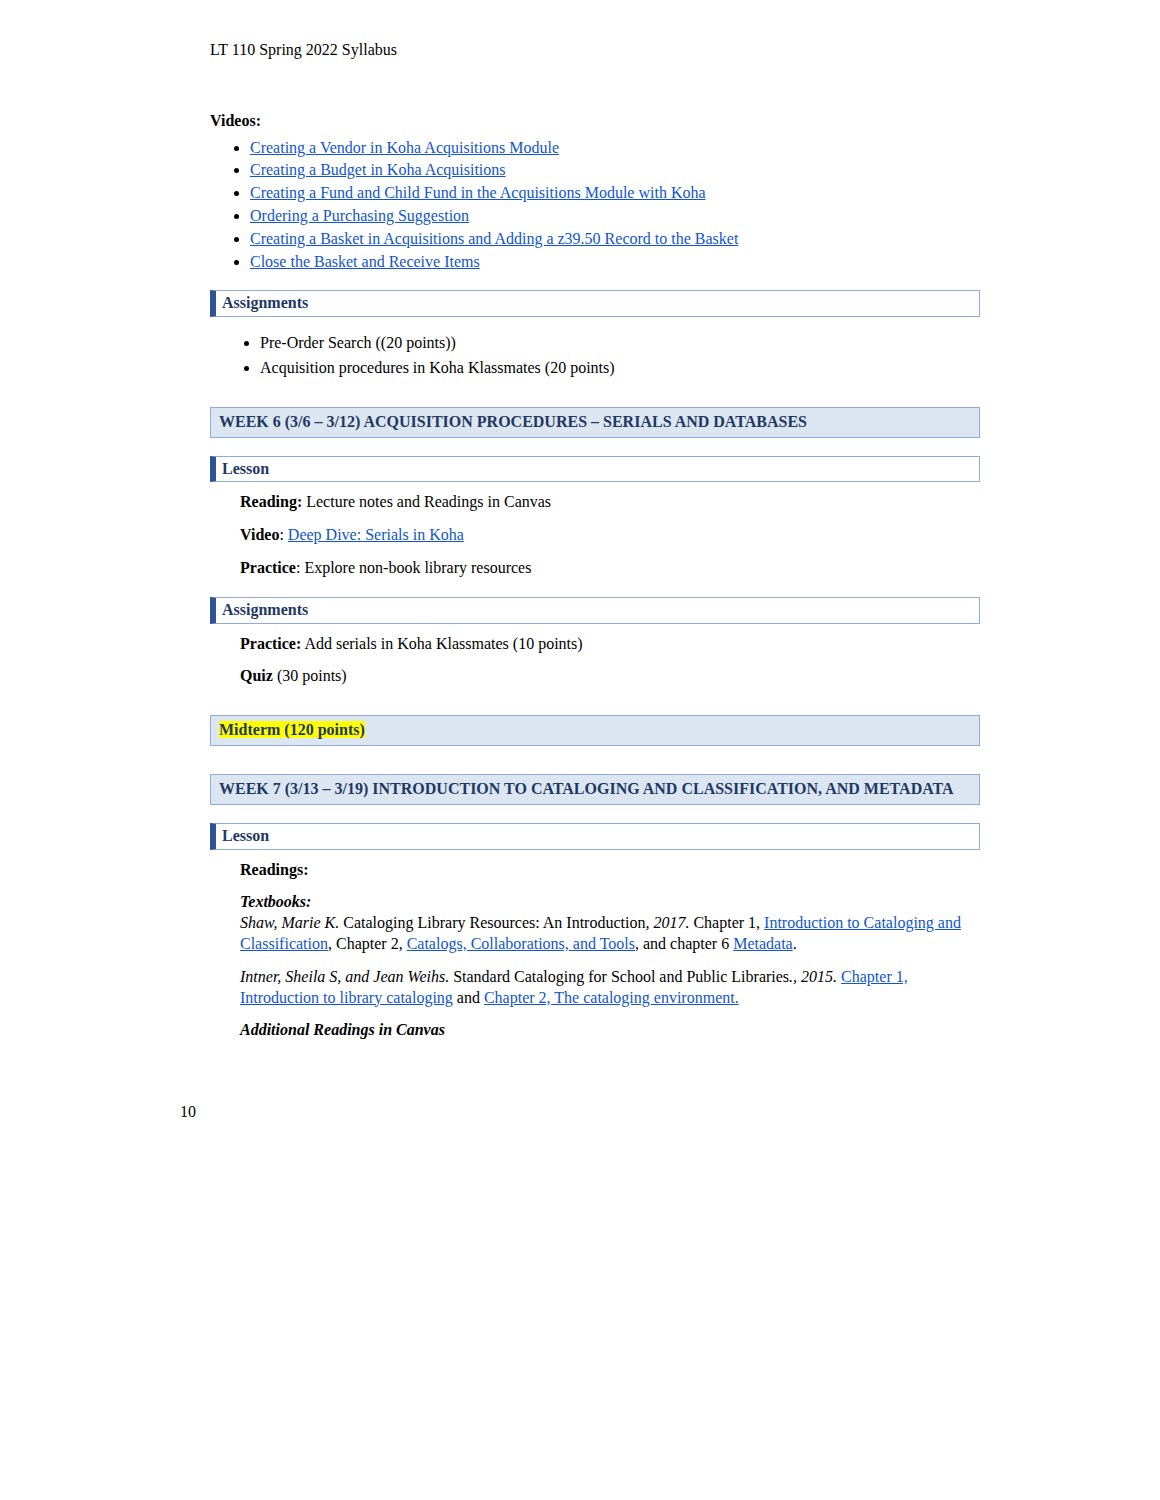LT 110 Spring 2022 Syllabus
Videos:
Creating a Vendor in Koha Acquisitions Module
Creating a Budget in Koha Acquisitions
Creating a Fund and Child Fund in the Acquisitions Module with Koha
Ordering a Purchasing Suggestion
Creating a Basket in Acquisitions and Adding a z39.50 Record to the Basket
Close the Basket and Receive Items
Assignments
Pre-Order Search ((20 points))
Acquisition procedures in Koha Klassmates (20 points)
Week 6 (3/6 – 3/12) Acquisition Procedures – Serials and Databases
Lesson
Reading: Lecture notes and Readings in Canvas
Video: Deep Dive: Serials in Koha
Practice: Explore non-book library resources
Assignments
Practice: Add serials in Koha Klassmates (10 points)
Quiz (30 points)
Midterm (120 points)
Week 7 (3/13 – 3/19) Introduction to Cataloging and Classification, and Metadata
Lesson
Readings:
Textbooks:
Shaw, Marie K. Cataloging Library Resources: An Introduction, 2017. Chapter 1, Introduction to Cataloging and Classification, Chapter 2, Catalogs, Collaborations, and Tools, and chapter 6 Metadata.
Intner, Sheila S, and Jean Weihs. Standard Cataloging for School and Public Libraries., 2015. Chapter 1, Introduction to library cataloging and Chapter 2, The cataloging environment.
Additional Readings in Canvas
10